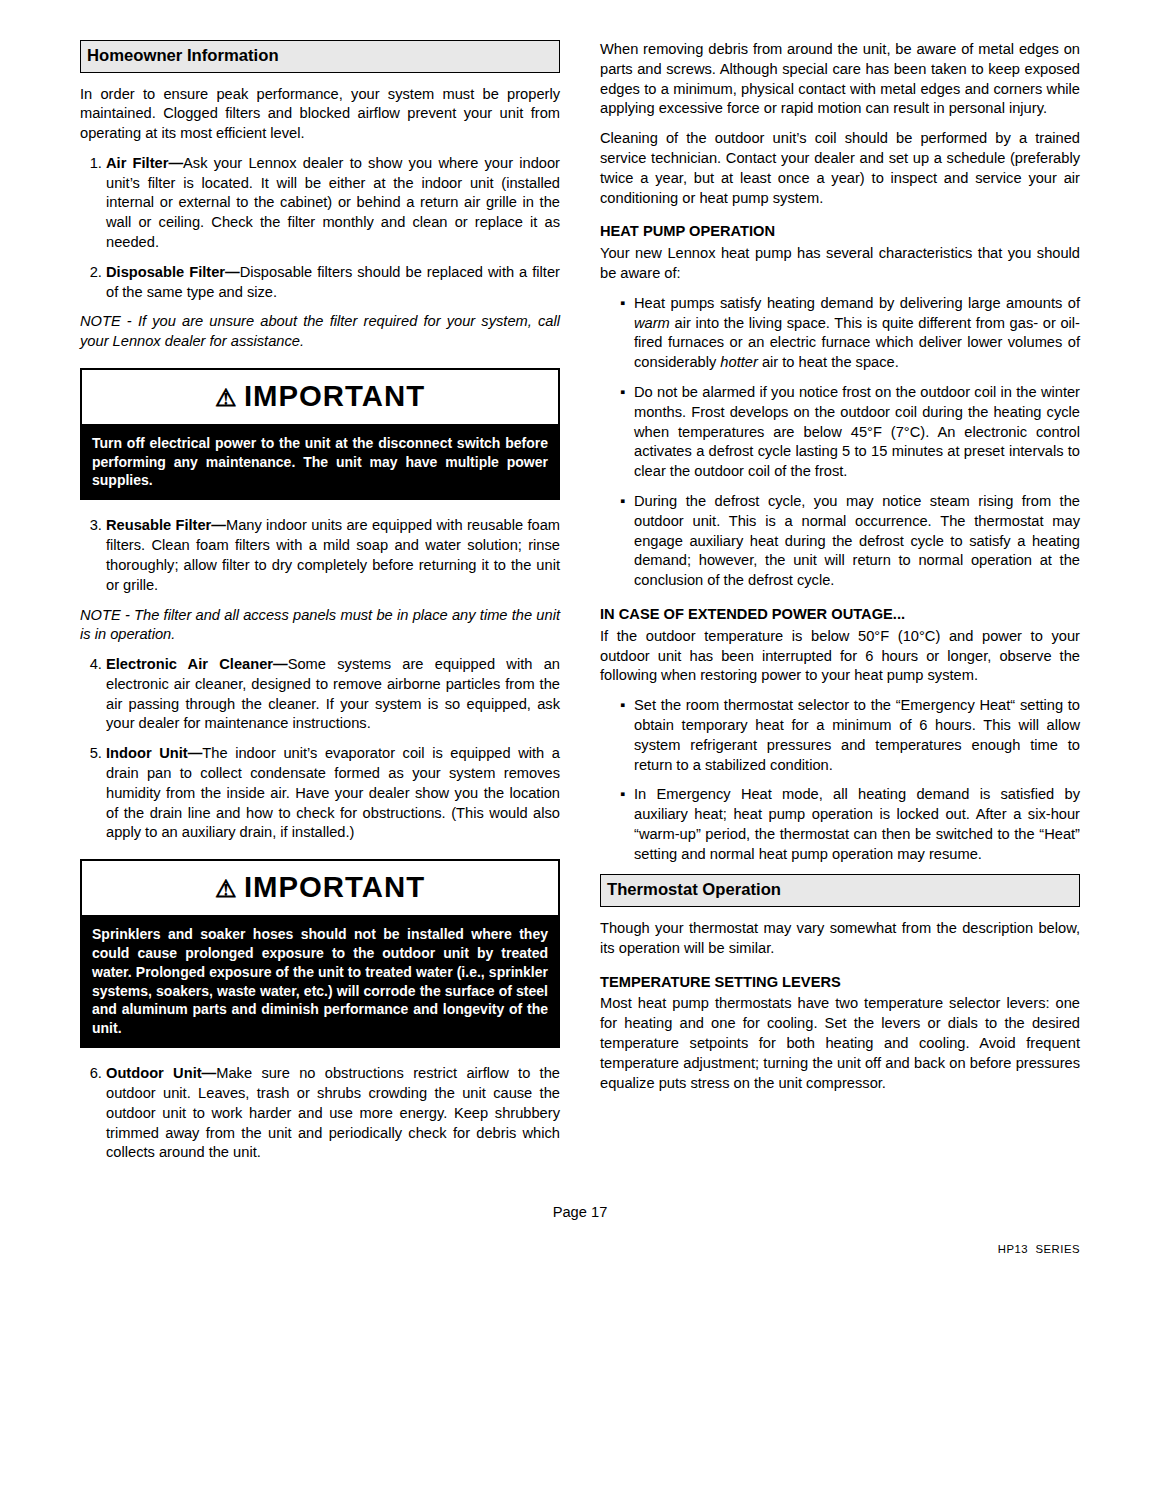Homeowner Information
In order to ensure peak performance, your system must be properly maintained. Clogged filters and blocked airflow prevent your unit from operating at its most efficient level.
Air Filter—Ask your Lennox dealer to show you where your indoor unit’s filter is located. It will be either at the indoor unit (installed internal or external to the cabinet) or behind a return air grille in the wall or ceiling. Check the filter monthly and clean or replace it as needed.
Disposable Filter—Disposable filters should be replaced with a filter of the same type and size.
NOTE - If you are unsure about the filter required for your system, call your Lennox dealer for assistance.
⚠IMPORTANT
Turn off electrical power to the unit at the disconnect switch before performing any maintenance. The unit may have multiple power supplies.
Reusable Filter—Many indoor units are equipped with reusable foam filters. Clean foam filters with a mild soap and water solution; rinse thoroughly; allow filter to dry completely before returning it to the unit or grille.
NOTE - The filter and all access panels must be in place any time the unit is in operation.
Electronic Air Cleaner—Some systems are equipped with an electronic air cleaner, designed to remove airborne particles from the air passing through the cleaner. If your system is so equipped, ask your dealer for maintenance instructions.
Indoor Unit—The indoor unit’s evaporator coil is equipped with a drain pan to collect condensate formed as your system removes humidity from the inside air. Have your dealer show you the location of the drain line and how to check for obstructions. (This would also apply to an auxiliary drain, if installed.)
⚠IMPORTANT
Sprinklers and soaker hoses should not be installed where they could cause prolonged exposure to the outdoor unit by treated water. Prolonged exposure of the unit to treated water (i.e., sprinkler systems, soakers, waste water, etc.) will corrode the surface of steel and aluminum parts and diminish performance and longevity of the unit.
Outdoor Unit—Make sure no obstructions restrict airflow to the outdoor unit. Leaves, trash or shrubs crowding the unit cause the outdoor unit to work harder and use more energy. Keep shrubbery trimmed away from the unit and periodically check for debris which collects around the unit.
When removing debris from around the unit, be aware of metal edges on parts and screws. Although special care has been taken to keep exposed edges to a minimum, physical contact with metal edges and corners while applying excessive force or rapid motion can result in personal injury.
Cleaning of the outdoor unit’s coil should be performed by a trained service technician. Contact your dealer and set up a schedule (preferably twice a year, but at least once a year) to inspect and service your air conditioning or heat pump system.
Heat Pump Operation
Your new Lennox heat pump has several characteristics that you should be aware of:
Heat pumps satisfy heating demand by delivering large amounts of warm air into the living space. This is quite different from gas- or oil-fired furnaces or an electric furnace which deliver lower volumes of considerably hotter air to heat the space.
Do not be alarmed if you notice frost on the outdoor coil in the winter months. Frost develops on the outdoor coil during the heating cycle when temperatures are below 45°F (7°C). An electronic control activates a defrost cycle lasting 5 to 15 minutes at preset intervals to clear the outdoor coil of the frost.
During the defrost cycle, you may notice steam rising from the outdoor unit. This is a normal occurrence. The thermostat may engage auxiliary heat during the defrost cycle to satisfy a heating demand; however, the unit will return to normal operation at the conclusion of the defrost cycle.
In Case of Extended Power Outage...
If the outdoor temperature is below 50°F (10°C) and power to your outdoor unit has been interrupted for 6 hours or longer, observe the following when restoring power to your heat pump system.
Set the room thermostat selector to the “Emergency Heat“ setting to obtain temporary heat for a minimum of 6 hours. This will allow system refrigerant pressures and temperatures enough time to return to a stabilized condition.
In Emergency Heat mode, all heating demand is satisfied by auxiliary heat; heat pump operation is locked out. After a six-hour “warm-up” period, the thermostat can then be switched to the “Heat” setting and normal heat pump operation may resume.
Thermostat Operation
Though your thermostat may vary somewhat from the description below, its operation will be similar.
Temperature Setting Levers
Most heat pump thermostats have two temperature selector levers: one for heating and one for cooling. Set the levers or dials to the desired temperature setpoints for both heating and cooling. Avoid frequent temperature adjustment; turning the unit off and back on before pressures equalize puts stress on the unit compressor.
Page 17
HP13 SERIES